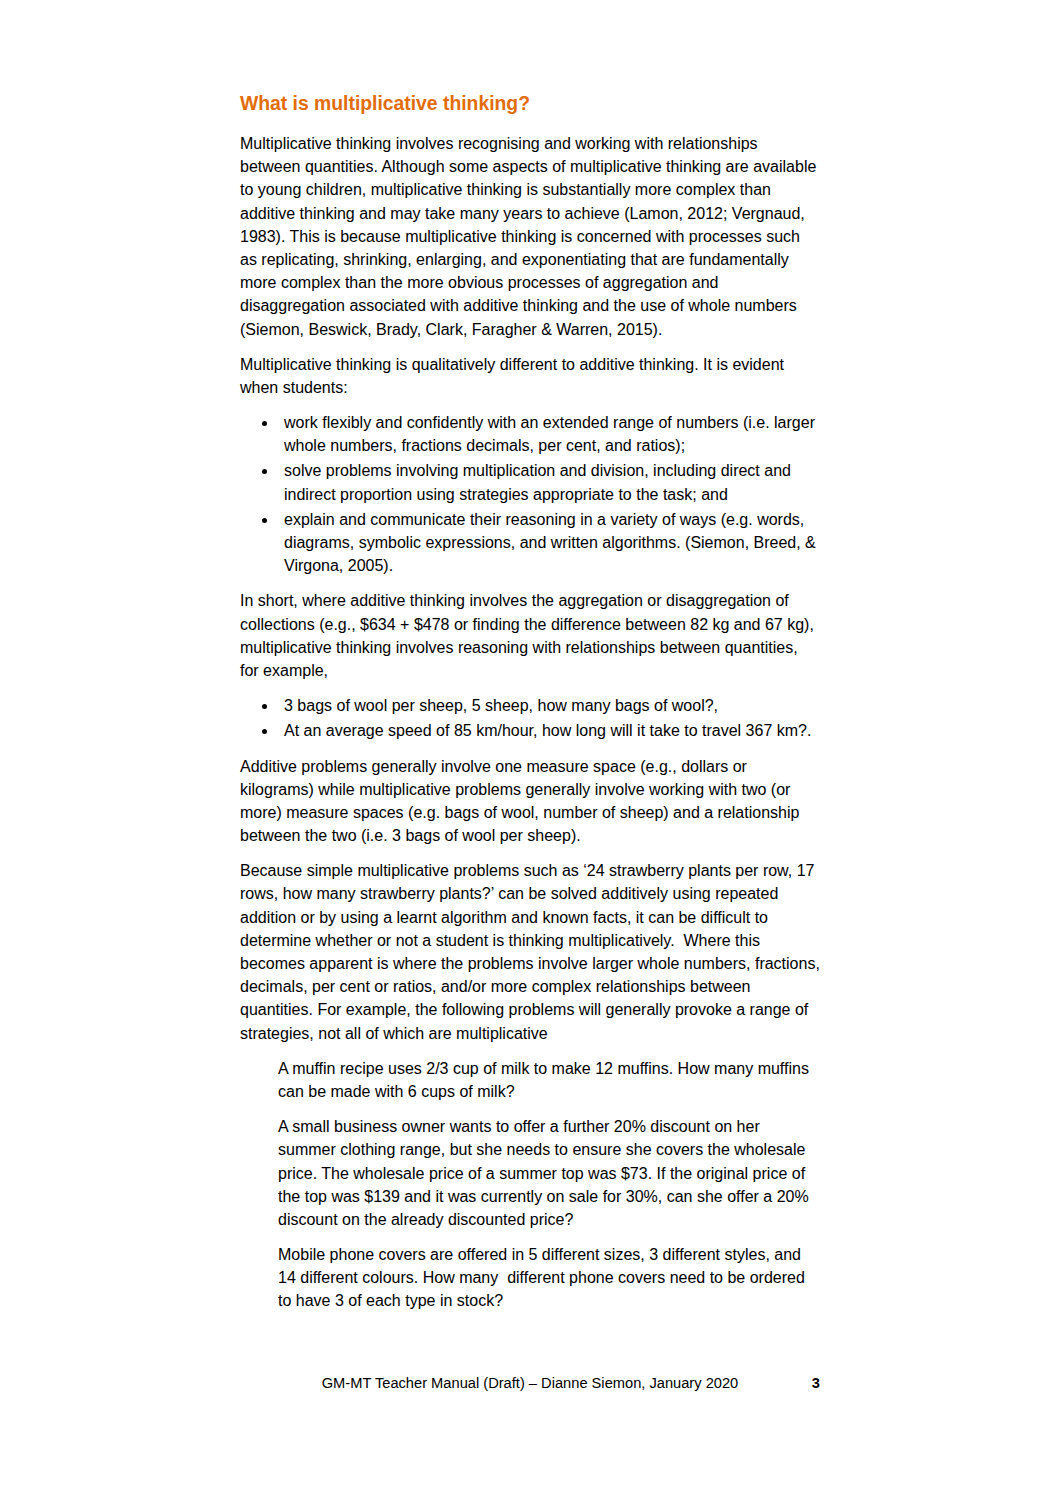What is multiplicative thinking?
Multiplicative thinking involves recognising and working with relationships between quantities. Although some aspects of multiplicative thinking are available to young children, multiplicative thinking is substantially more complex than additive thinking and may take many years to achieve (Lamon, 2012; Vergnaud, 1983). This is because multiplicative thinking is concerned with processes such as replicating, shrinking, enlarging, and exponentiating that are fundamentally more complex than the more obvious processes of aggregation and disaggregation associated with additive thinking and the use of whole numbers (Siemon, Beswick, Brady, Clark, Faragher & Warren, 2015).
Multiplicative thinking is qualitatively different to additive thinking. It is evident when students:
work flexibly and confidently with an extended range of numbers (i.e. larger whole numbers, fractions decimals, per cent, and ratios);
solve problems involving multiplication and division, including direct and indirect proportion using strategies appropriate to the task; and
explain and communicate their reasoning in a variety of ways (e.g. words, diagrams, symbolic expressions, and written algorithms. (Siemon, Breed, & Virgona, 2005).
In short, where additive thinking involves the aggregation or disaggregation of collections (e.g., $634 + $478 or finding the difference between 82 kg and 67 kg), multiplicative thinking involves reasoning with relationships between quantities, for example,
3 bags of wool per sheep, 5 sheep, how many bags of wool?,
At an average speed of 85 km/hour, how long will it take to travel 367 km?.
Additive problems generally involve one measure space (e.g., dollars or kilograms) while multiplicative problems generally involve working with two (or more) measure spaces (e.g. bags of wool, number of sheep) and a relationship between the two (i.e. 3 bags of wool per sheep).
Because simple multiplicative problems such as ‘24 strawberry plants per row, 17 rows, how many strawberry plants?’ can be solved additively using repeated addition or by using a learnt algorithm and known facts, it can be difficult to determine whether or not a student is thinking multiplicatively. Where this becomes apparent is where the problems involve larger whole numbers, fractions, decimals, per cent or ratios, and/or more complex relationships between quantities. For example, the following problems will generally provoke a range of strategies, not all of which are multiplicative
A muffin recipe uses 2/3 cup of milk to make 12 muffins. How many muffins can be made with 6 cups of milk?
A small business owner wants to offer a further 20% discount on her summer clothing range, but she needs to ensure she covers the wholesale price. The wholesale price of a summer top was $73. If the original price of the top was $139 and it was currently on sale for 30%, can she offer a 20% discount on the already discounted price?
Mobile phone covers are offered in 5 different sizes, 3 different styles, and 14 different colours. How many different phone covers need to be ordered to have 3 of each type in stock?
GM-MT Teacher Manual (Draft) – Dianne Siemon, January 2020 3